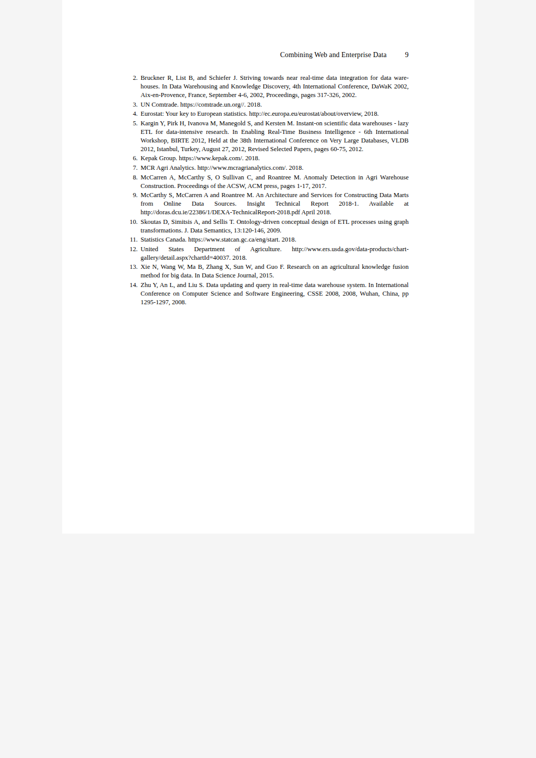Combining Web and Enterprise Data9
2 Bruckner R, List B, and Schiefer J. Striving towards near real-time data integration for data warehouses. In Data Warehousing and Knowledge Discovery, 4th International Conference, DaWaK 2002, Aix-en-Provence, France, September 4-6, 2002, Proceedings, pages 317-326, 2002.
3 UN Comtrade. https://comtrade.un.org//. 2018.
4 Eurostat: Your key to European statistics. http://ec.europa.eu/eurostat/about/overview, 2018.
5 Kargin Y, Pirk H, Ivanova M, Manegold S, and Kersten M. Instant-on scientific data warehouses - lazy ETL for data-intensive research. In Enabling Real-Time Business Intelligence - 6th International Workshop, BIRTE 2012, Held at the 38th International Conference on Very Large Databases, VLDB 2012, Istanbul, Turkey, August 27, 2012, Revised Selected Papers, pages 60-75, 2012.
6 Kepak Group. https://www.kepak.com/. 2018.
7 MCR Agri Analytics. http://www.mcragrianalytics.com/. 2018.
8 McCarren A, McCarthy S, O Sullivan C, and Roantree M. Anomaly Detection in Agri Warehouse Construction. Proceedings of the ACSW, ACM press, pages 1-17, 2017.
9 McCarthy S, McCarren A and Roantree M. An Architecture and Services for Constructing Data Marts from Online Data Sources. Insight Technical Report 2018-1. Available at http://doras.dcu.ie/22386/1/DEXA-TechnicalReport-2018.pdf April 2018.
10 Skoutas D, Simitsis A, and Sellis T. Ontology-driven conceptual design of ETL processes using graph transformations. J. Data Semantics, 13:120-146, 2009.
11 Statistics Canada. https://www.statcan.gc.ca/eng/start. 2018.
12 United States Department of Agriculture. http://www.ers.usda.gov/data-products/chart-gallery/detail.aspx?chartId=40037. 2018.
13 Xie N, Wang W, Ma B, Zhang X, Sun W, and Guo F. Research on an agricultural knowledge fusion method for big data. In Data Science Journal, 2015.
14 Zhu Y, An L, and Liu S. Data updating and query in real-time data warehouse system. In International Conference on Computer Science and Software Engineering, CSSE 2008, 2008, Wuhan, China, pp 1295-1297, 2008.